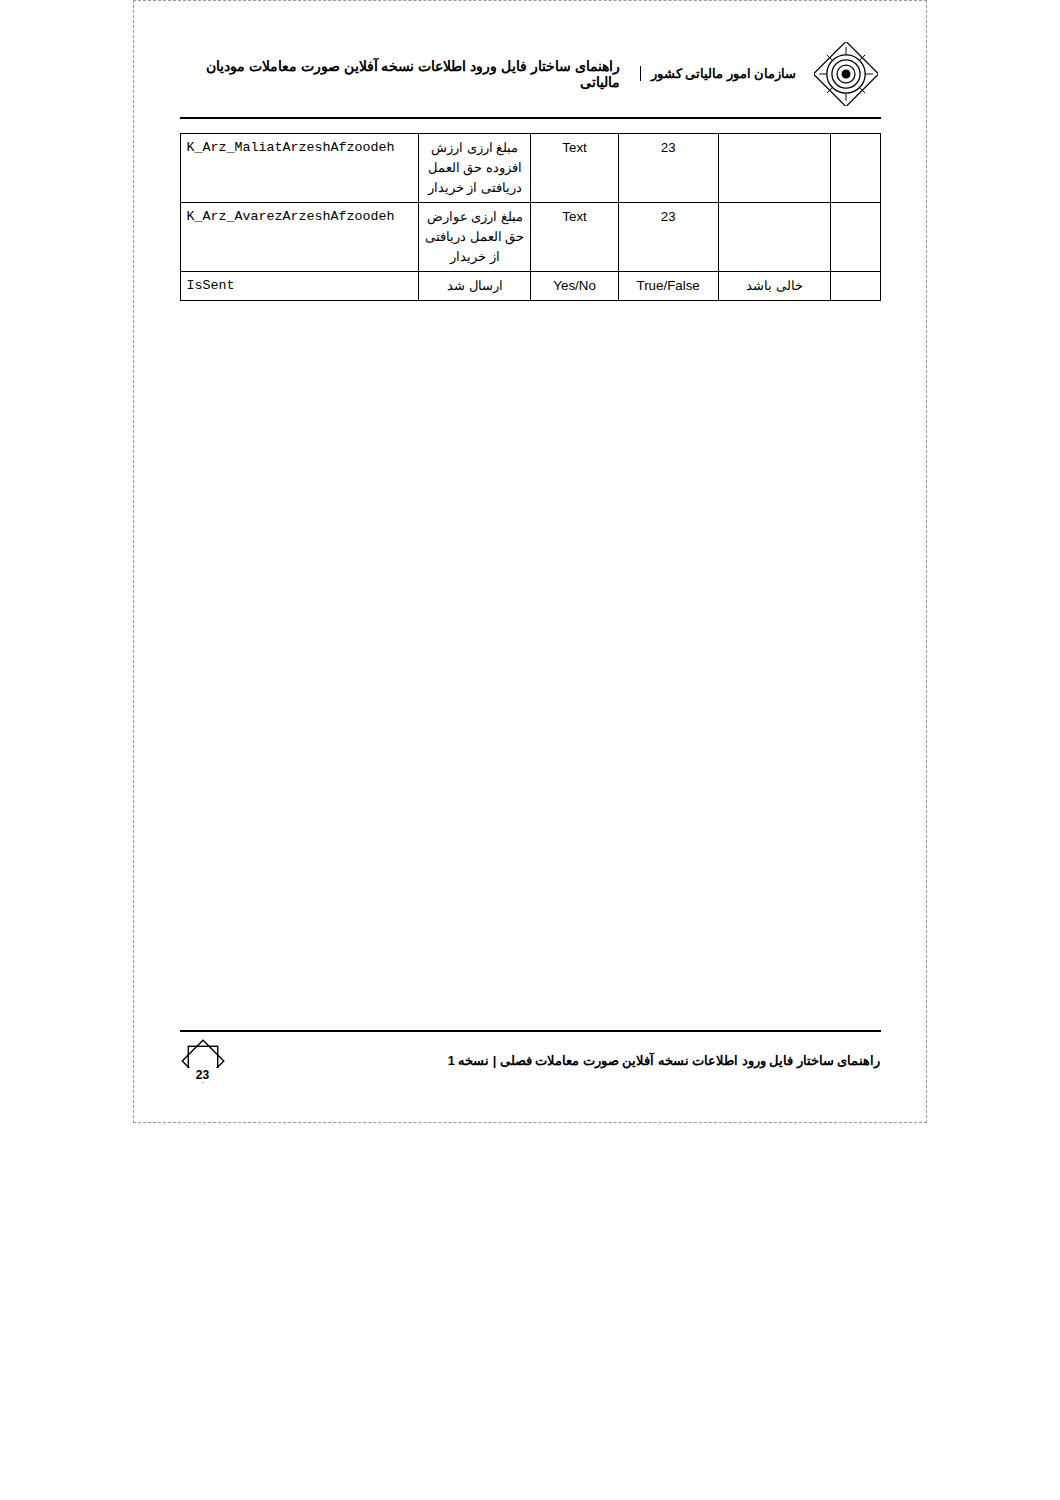سازمان امور مالیاتی کشور
راهنمای ساختار فایل ورود اطلاعات نسخه آفلاین صورت معاملات مودیان مالیاتی
| | | 23 | Text | مبلغ ارزی ارزش افزوده حق العمل دریافتی از خریدار | K_Arz_MaliatArzeshAfzoodeh |
| | | 23 | Text | مبلغ ارزی عوارض حق العمل دریافتی از خریدار | K_Arz_AvarezArzeshAfzoodeh |
| | خالی باشد | True/False | Yes/No | ارسال شد | IsSent |
راهنمای ساختار فایل ورود اطلاعات نسخه آفلاین صورت معاملات فصلی | نسخه 1
23